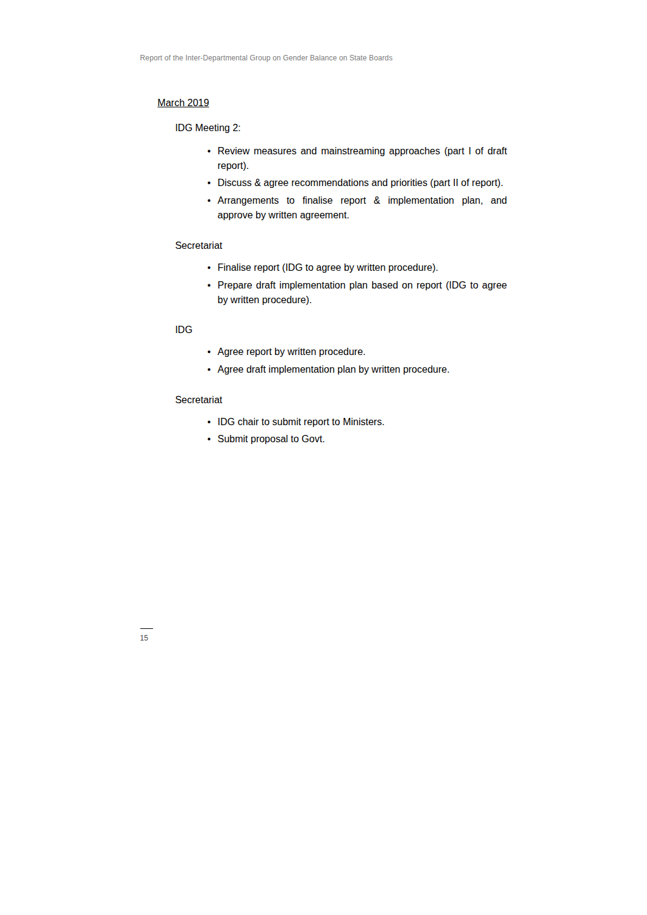Report of the Inter-Departmental Group on Gender Balance on State Boards
March 2019
IDG Meeting 2:
Review measures and mainstreaming approaches (part I of draft report).
Discuss & agree recommendations and priorities (part II of report).
Arrangements to finalise report & implementation plan, and approve by written agreement.
Secretariat
Finalise report (IDG to agree by written procedure).
Prepare draft implementation plan based on report (IDG to agree by written procedure).
IDG
Agree report by written procedure.
Agree draft implementation plan by written procedure.
Secretariat
IDG chair to submit report to Ministers.
Submit proposal to Govt.
15